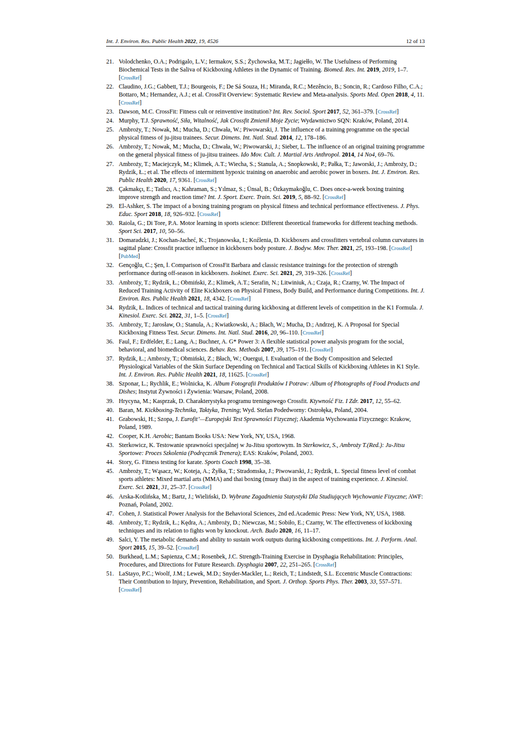Int. J. Environ. Res. Public Health 2022, 19, 4526
12 of 13
Volodchenko, O.A.; Podrigalo, L.V.; Iermakov, S.S.; Żychowska, M.T.; Jagiełło, W. The Usefulness of Performing Biochemical Tests in the Saliva of Kickboxing Athletes in the Dynamic of Training. Biomed. Res. Int. 2019, 2019, 1–7. [CrossRef]
Claudino, J.G.; Gabbett, T.J.; Bourgeois, F.; De Sá Souza, H.; Miranda, R.C.; Mezêncio, B.; Soncin, R.; Cardoso Filho, C.A.; Bottaro, M.; Hernandez, A.J.; et al. CrossFit Overview: Systematic Review and Meta-analysis. Sports Med. Open 2018, 4, 11. [CrossRef]
Dawson, M.C. CrossFit: Fitness cult or reinventive institution? Int. Rev. Sociol. Sport 2017, 52, 361–379. [CrossRef]
Murphy, T.J. Sprawność, Siła, Witalność, Jak Crossfit Zmienił Moje Zycie; Wydawnictwo SQN: Kraków, Poland, 2014.
Ambroży, T.; Nowak, M.; Mucha, D.; Chwała, W.; Piwowarski, J. The influence of a training programme on the special physical fitness of ju-jitsu trainees. Secur. Dimens. Int. Natl. Stud. 2014, 12, 178–186.
Ambroży, T.; Nowak, M.; Mucha, D.; Chwała, W.; Piwowarski, J.; Sieber, L. The influence of an original training programme on the general physical fitness of ju-jitsu trainees. Ido Mov. Cult. J. Martial Arts Anthropol. 2014, 14 No4, 69–76.
Ambroży, T.; Maciejczyk, M.; Klimek, A.T.; Wiecha, S.; Stanula, A.; Snopkowski, P.; Pałka, T.; Jaworski, J.; Ambroży, D.; Rydzik, Ł.; et al. The effects of intermittent hypoxic training on anaerobic and aerobic power in boxers. Int. J. Environ. Res. Public Health 2020, 17, 9361. [CrossRef]
Çakmakçı, E.; Tatlıcı, A.; Kahraman, S.; Yılmaz, S.; Ünsal, B.; Özkaymakoğlu, C. Does once-a-week boxing training improve strength and reaction time? Int. J. Sport. Exerc. Train. Sci. 2019, 5, 88–92. [CrossRef]
El-Ashker, S. The impact of a boxing training program on physical fitness and technical performance effectiveness. J. Phys. Educ. Sport 2018, 18, 926–932. [CrossRef]
Raiola, G.; Di Tore, P.A. Motor learning in sports science: Different theoretical frameworks for different teaching methods. Sport Sci. 2017, 10, 50–56.
Domaradzki, J.; Kochan-Jacheć, K.; Trojanowska, I.; Koźlenia, D. Kickboxers and crossfitters vertebral column curvatures in sagittal plane: Crossfit practice influence in kickboxers body posture. J. Bodyw. Mov. Ther. 2021, 25, 193–198. [CrossRef] [PubMed]
Gençoğlu, C.; Şen, İ. Comparison of CrossFit Barbara and classic resistance trainings for the protection of strength performance during off-season in kickboxers. Isokinet. Exerc. Sci. 2021, 29, 319–326. [CrossRef]
Ambroży, T.; Rydzik, Ł.; Obmiński, Z.; Klimek, A.T.; Serafin, N.; Litwiniuk, A.; Czaja, R.; Czarny, W. The Impact of Reduced Training Activity of Elite Kickboxers on Physical Fitness, Body Build, and Performance during Competitions. Int. J. Environ. Res. Public Health 2021, 18, 4342. [CrossRef]
Rydzik, Ł. Indices of technical and tactical training during kickboxing at different levels of competition in the K1 Formula. J. Kinesiol. Exerc. Sci. 2022, 31, 1–5. [CrossRef]
Ambroży, T.; Jarosław, O.; Stanula, A.; Kwiatkowski, A.; Błach, W.; Mucha, D.; Andrzej, K. A Proposal for Special Kickboxing Fitness Test. Secur. Dimens. Int. Natl. Stud. 2016, 20, 96–110. [CrossRef]
Faul, F.; Erdfelder, E.; Lang, A.; Buchner, A. G* Power 3: A flexible statistical power analysis program for the social, behavioral, and biomedical sciences. Behav. Res. Methods 2007, 39, 175–191. [CrossRef]
Rydzik, Ł.; Ambroży, T.; Obmiński, Z.; Błach, W.; Ouergui, I. Evaluation of the Body Composition and Selected Physiological Variables of the Skin Surface Depending on Technical and Tactical Skills of Kickboxing Athletes in K1 Style. Int. J. Environ. Res. Public Health 2021, 18, 11625. [CrossRef]
Szponar, L.; Rychlik, E.; Wolnicka, K. Album Fotografii Produktów I Potraw: Album of Photographs of Food Products and Dishes; Instytut Żywności i Żywienia: Warsaw, Poland, 2008.
Hrycyna, M.; Kasprzak, D. Charakterystyka programu treningowego Crossfit. Ktywność Fiz. I Zdr. 2017, 12, 55–62.
Baran, M. Kickboxing-Technika, Taktyka, Trening; Wyd. Stefan Podedworny: Ostrołęka, Poland, 2004.
Grabowski, H.; Szopa, J. Eurofit’—Europejski Test Sprawności Fizycznej; Akademia Wychowania Fizycznego: Krakow, Poland, 1989.
Cooper, K.H. Aerobic; Bantam Books USA: New York, NY, USA, 1968.
Sterkowicz, K. Testowanie sprawności specjalnej w Ju-Jitsu sportowym. In Sterkowicz, S., Ambroży T.(Red.): Ju-Jitsu Sportowe: Proces Szkolenia (Podręcznik Trenera); EAS: Kraków, Poland, 2003.
Story, G. Fitness testing for karate. Sports Coach 1998, 35–38.
Ambroży, T.; Wąsacz, W.; Koteja, A.; Żyłka, T.; Stradomska, J.; Piwowarski, J.; Rydzik, Ł. Special fitness level of combat sports athletes: Mixed martial arts (MMA) and thai boxing (muay thai) in the aspect of training experience. J. Kinesiol. Exerc. Sci. 2021, 31, 25–37. [CrossRef]
Arska-Kotlińska, M.; Bartz, J.; Wieliński, D. Wybrane Zagadnienia Statystyki Dla Studiujących Wychowanie Fizyczne; AWF: Poznań, Poland, 2002.
Cohen, J. Statistical Power Analysis for the Behavioral Sciences, 2nd ed.Academic Press: New York, NY, USA, 1988.
Ambroży, T.; Rydzik, Ł.; Kędra, A.; Ambroży, D.; Niewczas, M.; Sobiło, E.; Czarny, W. The effectiveness of kickboxing techniques and its relation to fights won by knockout. Arch. Budo 2020, 16, 11–17.
Salci, Y. The metabolic demands and ability to sustain work outputs during kickboxing competitions. Int. J. Perform. Anal. Sport 2015, 15, 39–52. [CrossRef]
Burkhead, L.M.; Sapienza, C.M.; Rosenbek, J.C. Strength-Training Exercise in Dysphagia Rehabilitation: Principles, Procedures, and Directions for Future Research. Dysphagia 2007, 22, 251–265. [CrossRef]
LaStayo, P.C.; Woolf, J.M.; Lewek, M.D.; Snyder-Mackler, L.; Reich, T.; Lindstedt, S.L. Eccentric Muscle Contractions: Their Contribution to Injury, Prevention, Rehabilitation, and Sport. J. Orthop. Sports Phys. Ther. 2003, 33, 557–571. [CrossRef]